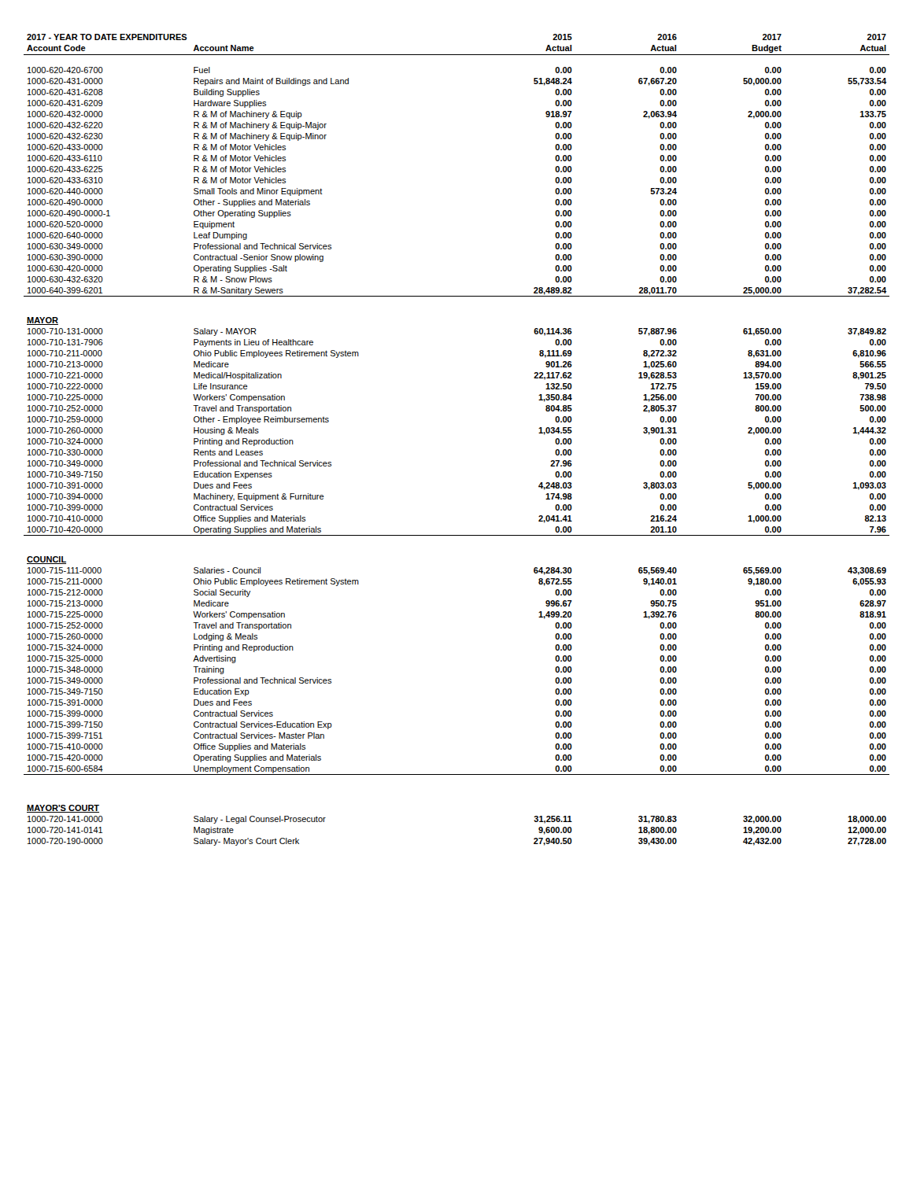| 2017 - YEAR TO DATE EXPENDITURES | | 2015 | 2016 | 2017 | 2017 |
| --- | --- | --- | --- | --- | --- |
| Account Code | Account Name | Actual | Actual | Budget | Actual |
| 1000-620-420-6700 | Fuel | 0.00 | 0.00 | 0.00 | 0.00 |
| 1000-620-431-0000 | Repairs and Maint of Buildings and Land | 51,848.24 | 67,667.20 | 50,000.00 | 55,733.54 |
| 1000-620-431-6208 | Building Supplies | 0.00 | 0.00 | 0.00 | 0.00 |
| 1000-620-431-6209 | Hardware Supplies | 0.00 | 0.00 | 0.00 | 0.00 |
| 1000-620-432-0000 | R & M of Machinery & Equip | 918.97 | 2,063.94 | 2,000.00 | 133.75 |
| 1000-620-432-6220 | R & M of Machinery & Equip-Major | 0.00 | 0.00 | 0.00 | 0.00 |
| 1000-620-432-6230 | R & M of Machinery & Equip-Minor | 0.00 | 0.00 | 0.00 | 0.00 |
| 1000-620-433-0000 | R & M of Motor Vehicles | 0.00 | 0.00 | 0.00 | 0.00 |
| 1000-620-433-6110 | R & M of Motor Vehicles | 0.00 | 0.00 | 0.00 | 0.00 |
| 1000-620-433-6225 | R & M of Motor Vehicles | 0.00 | 0.00 | 0.00 | 0.00 |
| 1000-620-433-6310 | R & M of Motor Vehicles | 0.00 | 0.00 | 0.00 | 0.00 |
| 1000-620-440-0000 | Small Tools and Minor Equipment | 0.00 | 573.24 | 0.00 | 0.00 |
| 1000-620-490-0000 | Other - Supplies and Materials | 0.00 | 0.00 | 0.00 | 0.00 |
| 1000-620-490-0000-1 | Other Operating Supplies | 0.00 | 0.00 | 0.00 | 0.00 |
| 1000-620-520-0000 | Equipment | 0.00 | 0.00 | 0.00 | 0.00 |
| 1000-620-640-0000 | Leaf Dumping | 0.00 | 0.00 | 0.00 | 0.00 |
| 1000-630-349-0000 | Professional and Technical Services | 0.00 | 0.00 | 0.00 | 0.00 |
| 1000-630-390-0000 | Contractual -Senior Snow plowing | 0.00 | 0.00 | 0.00 | 0.00 |
| 1000-630-420-0000 | Operating Supplies -Salt | 0.00 | 0.00 | 0.00 | 0.00 |
| 1000-630-432-6320 | R & M - Snow Plows | 0.00 | 0.00 | 0.00 | 0.00 |
| 1000-640-399-6201 | R & M-Sanitary Sewers | 28,489.82 | 28,011.70 | 25,000.00 | 37,282.54 |
| MAYOR | |
| 1000-710-131-0000 | Salary - MAYOR | 60,114.36 | 57,887.96 | 61,650.00 | 37,849.82 |
| 1000-710-131-7906 | Payments in Lieu of Healthcare | 0.00 | 0.00 | 0.00 | 0.00 |
| 1000-710-211-0000 | Ohio Public Employees Retirement System | 8,111.69 | 8,272.32 | 8,631.00 | 6,810.96 |
| 1000-710-213-0000 | Medicare | 901.26 | 1,025.60 | 894.00 | 566.55 |
| 1000-710-221-0000 | Medical/Hospitalization | 22,117.62 | 19,628.53 | 13,570.00 | 8,901.25 |
| 1000-710-222-0000 | Life Insurance | 132.50 | 172.75 | 159.00 | 79.50 |
| 1000-710-225-0000 | Workers' Compensation | 1,350.84 | 1,256.00 | 700.00 | 738.98 |
| 1000-710-252-0000 | Travel and Transportation | 804.85 | 2,805.37 | 800.00 | 500.00 |
| 1000-710-259-0000 | Other - Employee Reimbursements | 0.00 | 0.00 | 0.00 | 0.00 |
| 1000-710-260-0000 | Housing & Meals | 1,034.55 | 3,901.31 | 2,000.00 | 1,444.32 |
| 1000-710-324-0000 | Printing and Reproduction | 0.00 | 0.00 | 0.00 | 0.00 |
| 1000-710-330-0000 | Rents and Leases | 0.00 | 0.00 | 0.00 | 0.00 |
| 1000-710-349-0000 | Professional and Technical Services | 27.96 | 0.00 | 0.00 | 0.00 |
| 1000-710-349-7150 | Education Expenses | 0.00 | 0.00 | 0.00 | 0.00 |
| 1000-710-391-0000 | Dues and Fees | 4,248.03 | 3,803.03 | 5,000.00 | 1,093.03 |
| 1000-710-394-0000 | Machinery, Equipment & Furniture | 174.98 | 0.00 | 0.00 | 0.00 |
| 1000-710-399-0000 | Contractual Services | 0.00 | 0.00 | 0.00 | 0.00 |
| 1000-710-410-0000 | Office Supplies and Materials | 2,041.41 | 216.24 | 1,000.00 | 82.13 |
| 1000-710-420-0000 | Operating Supplies and Materials | 0.00 | 201.10 | 0.00 | 7.96 |
| COUNCIL | |
| 1000-715-111-0000 | Salaries - Council | 64,284.30 | 65,569.40 | 65,569.00 | 43,308.69 |
| 1000-715-211-0000 | Ohio Public Employees Retirement System | 8,672.55 | 9,140.01 | 9,180.00 | 6,055.93 |
| 1000-715-212-0000 | Social Security | 0.00 | 0.00 | 0.00 | 0.00 |
| 1000-715-213-0000 | Medicare | 996.67 | 950.75 | 951.00 | 628.97 |
| 1000-715-225-0000 | Workers' Compensation | 1,499.20 | 1,392.76 | 800.00 | 818.91 |
| 1000-715-252-0000 | Travel and Transportation | 0.00 | 0.00 | 0.00 | 0.00 |
| 1000-715-260-0000 | Lodging & Meals | 0.00 | 0.00 | 0.00 | 0.00 |
| 1000-715-324-0000 | Printing and Reproduction | 0.00 | 0.00 | 0.00 | 0.00 |
| 1000-715-325-0000 | Advertising | 0.00 | 0.00 | 0.00 | 0.00 |
| 1000-715-348-0000 | Training | 0.00 | 0.00 | 0.00 | 0.00 |
| 1000-715-349-0000 | Professional and Technical Services | 0.00 | 0.00 | 0.00 | 0.00 |
| 1000-715-349-7150 | Education Exp | 0.00 | 0.00 | 0.00 | 0.00 |
| 1000-715-391-0000 | Dues and Fees | 0.00 | 0.00 | 0.00 | 0.00 |
| 1000-715-399-0000 | Contractual Services | 0.00 | 0.00 | 0.00 | 0.00 |
| 1000-715-399-7150 | Contractual Services-Education Exp | 0.00 | 0.00 | 0.00 | 0.00 |
| 1000-715-399-7151 | Contractual Services- Master Plan | 0.00 | 0.00 | 0.00 | 0.00 |
| 1000-715-410-0000 | Office Supplies and Materials | 0.00 | 0.00 | 0.00 | 0.00 |
| 1000-715-420-0000 | Operating Supplies and Materials | 0.00 | 0.00 | 0.00 | 0.00 |
| 1000-715-600-6584 | Unemployment Compensation | 0.00 | 0.00 | 0.00 | 0.00 |
| MAYOR'S COURT | |
| 1000-720-141-0000 | Salary - Legal Counsel-Prosecutor | 31,256.11 | 31,780.83 | 32,000.00 | 18,000.00 |
| 1000-720-141-0141 | Magistrate | 9,600.00 | 18,800.00 | 19,200.00 | 12,000.00 |
| 1000-720-190-0000 | Salary- Mayor's Court Clerk | 27,940.50 | 39,430.00 | 42,432.00 | 27,728.00 |